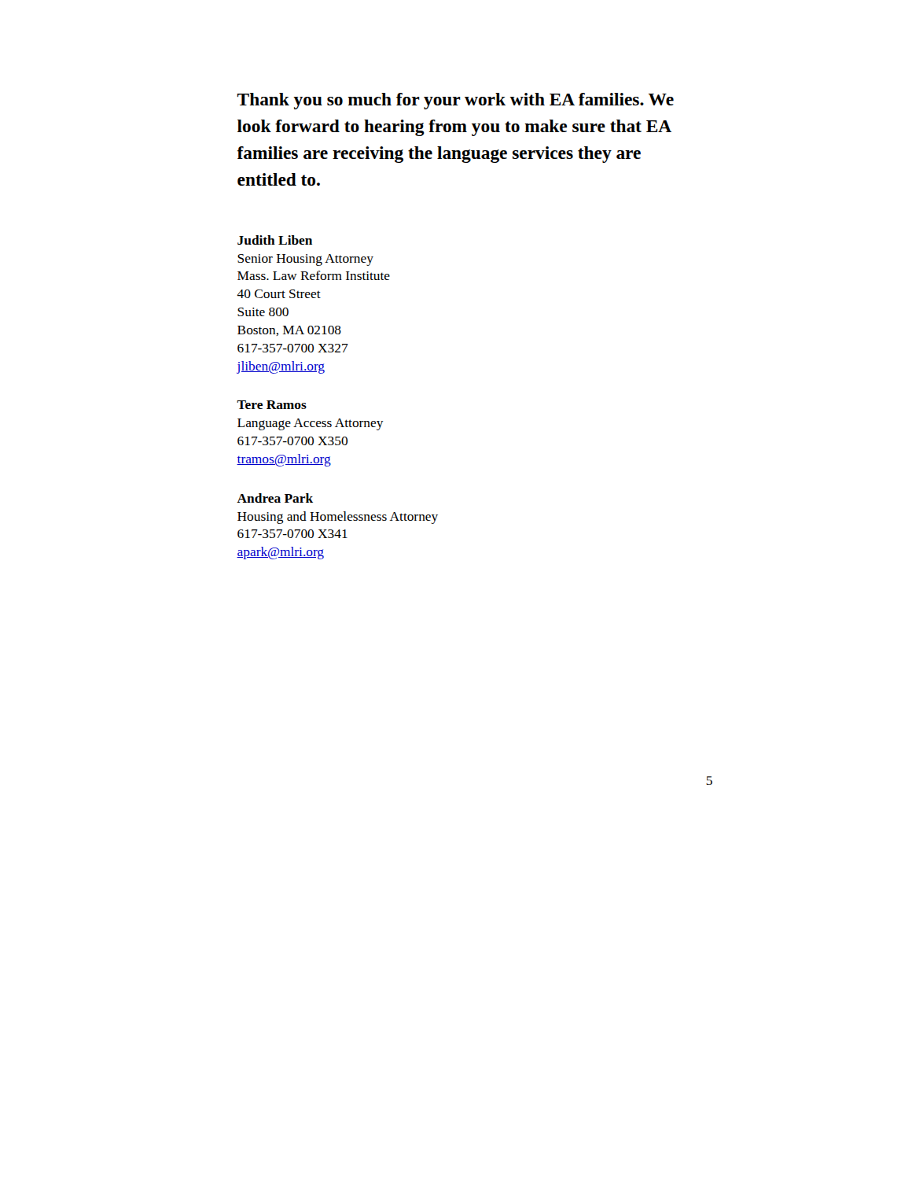Thank you so much for your work with EA families. We look forward to hearing from you to make sure that EA families are receiving the language services they are entitled to.
Judith Liben
Senior Housing Attorney
Mass. Law Reform Institute
40 Court Street
Suite 800
Boston, MA 02108
617-357-0700 X327
jliben@mlri.org
Tere Ramos
Language Access Attorney
617-357-0700 X350
tramos@mlri.org
Andrea Park
Housing and Homelessness Attorney
617-357-0700 X341
apark@mlri.org
5